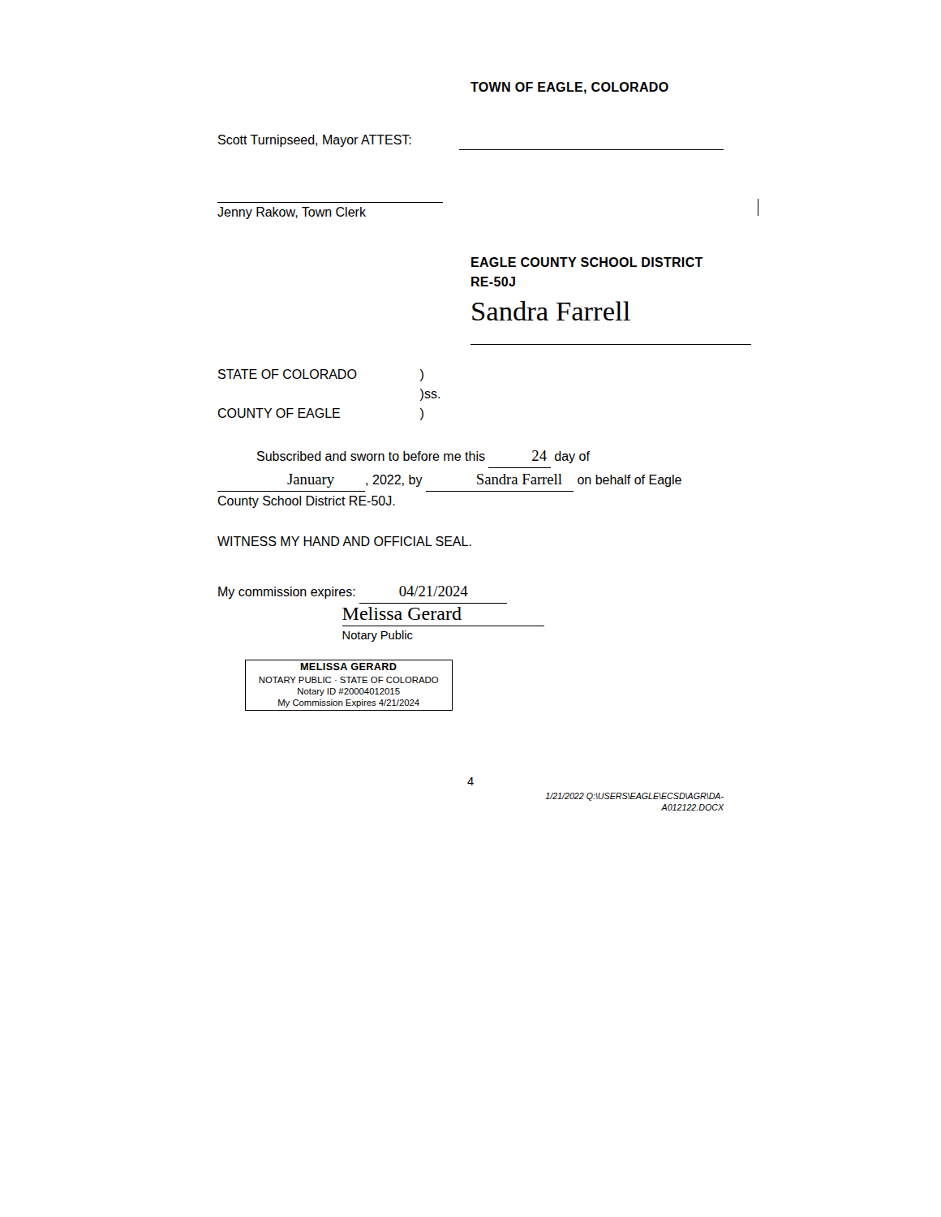TOWN OF EAGLE, COLORADO
| Scott Turnipseed, Mayor ATTEST: | |
Jenny Rakow, Town Clerk
EAGLE COUNTY SCHOOL DISTRICT RE-50J
Sandra Farrell
| STATE OF COLORADO | ) | |
| | )ss. | |
| COUNTY OF EAGLE | ) | |
Subscribed and sworn to before me this 24 day of January, 2022, by Sandra Farrell on behalf of Eagle County School District RE-50J.
WITNESS MY HAND AND OFFICIAL SEAL.
My commission expires: 04/21/2024 Melissa Gerard
Notary Public
MELISSA GERARD
NOTARY PUBLIC · STATE OF COLORADO
Notary ID #20004012015
My Commission Expires 4/21/2024
4
1/21/2022 Q:\USERS\EAGLE\ECSD\AGR\DA-
A012122.DOCX